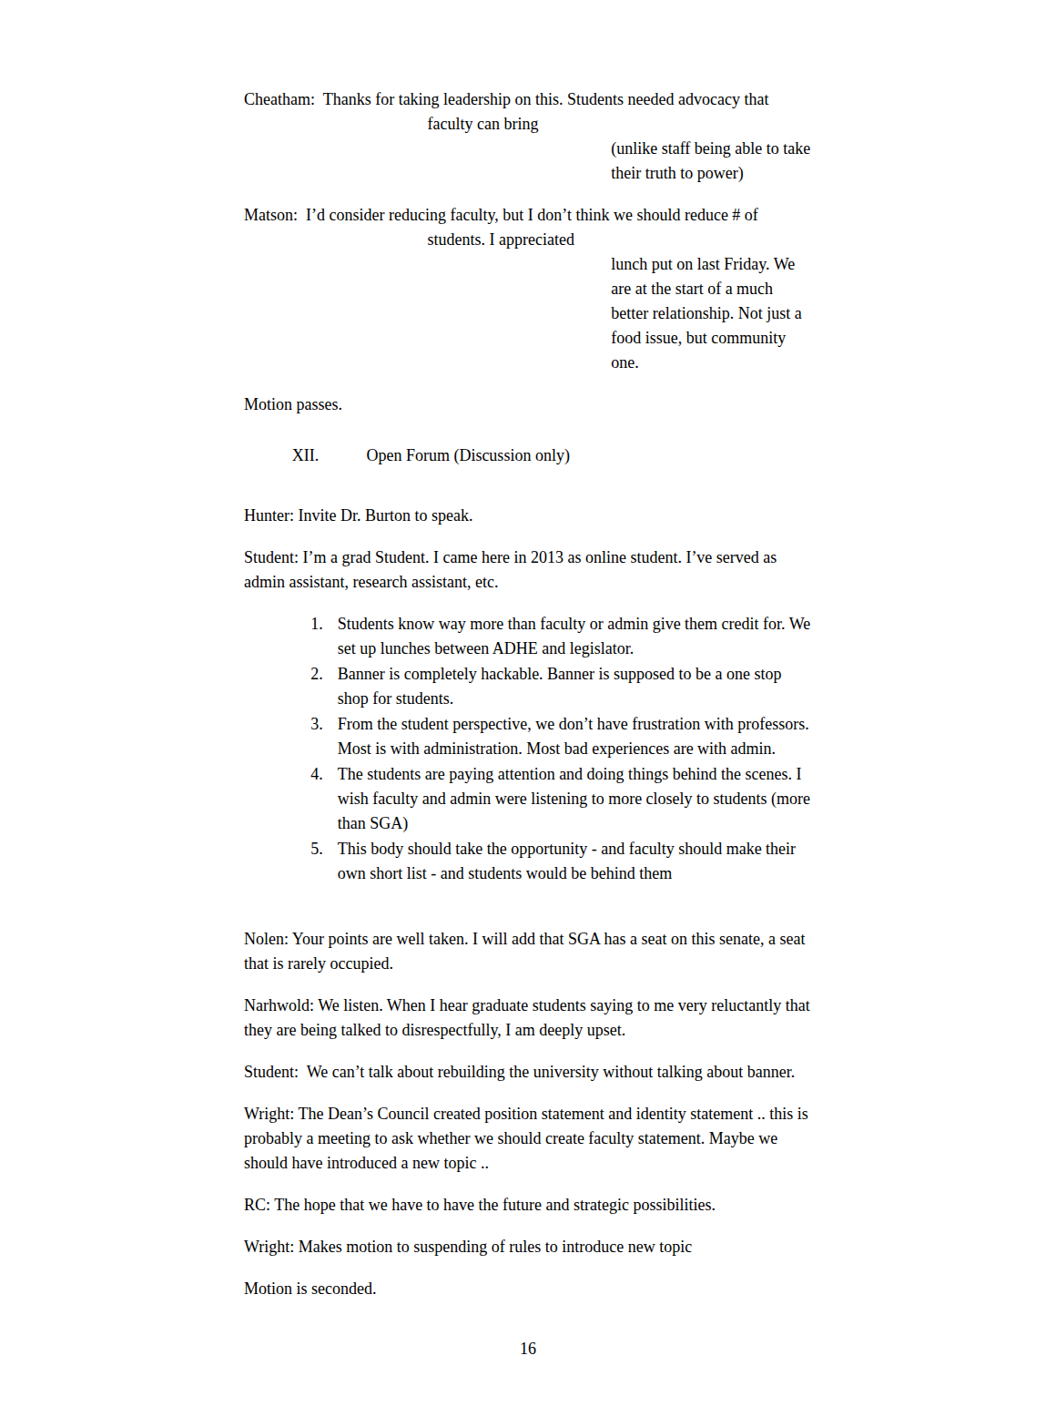Cheatham: Thanks for taking leadership on this. Students needed advocacy that faculty can bring (unlike staff being able to take their truth to power)
Matson: I’d consider reducing faculty, but I don’t think we should reduce # of students. I appreciated lunch put on last Friday. We are at the start of a much better relationship. Not just a food issue, but community one.
Motion passes.
XII. Open Forum (Discussion only)
Hunter: Invite Dr. Burton to speak.
Student: I’m a grad Student. I came here in 2013 as online student. I’ve served as admin assistant, research assistant, etc.
Students know way more than faculty or admin give them credit for. We set up lunches between ADHE and legislator.
Banner is completely hackable. Banner is supposed to be a one stop shop for students.
From the student perspective, we don’t have frustration with professors. Most is with administration. Most bad experiences are with admin.
The students are paying attention and doing things behind the scenes. I wish faculty and admin were listening to more closely to students (more than SGA)
This body should take the opportunity - and faculty should make their own short list - and students would be behind them
Nolen: Your points are well taken. I will add that SGA has a seat on this senate, a seat that is rarely occupied.
Narhwold: We listen. When I hear graduate students saying to me very reluctantly that they are being talked to disrespectfully, I am deeply upset.
Student: We can’t talk about rebuilding the university without talking about banner.
Wright: The Dean’s Council created position statement and identity statement .. this is probably a meeting to ask whether we should create faculty statement. Maybe we should have introduced a new topic ..
RC: The hope that we have to have the future and strategic possibilities.
Wright: Makes motion to suspending of rules to introduce new topic
Motion is seconded.
16